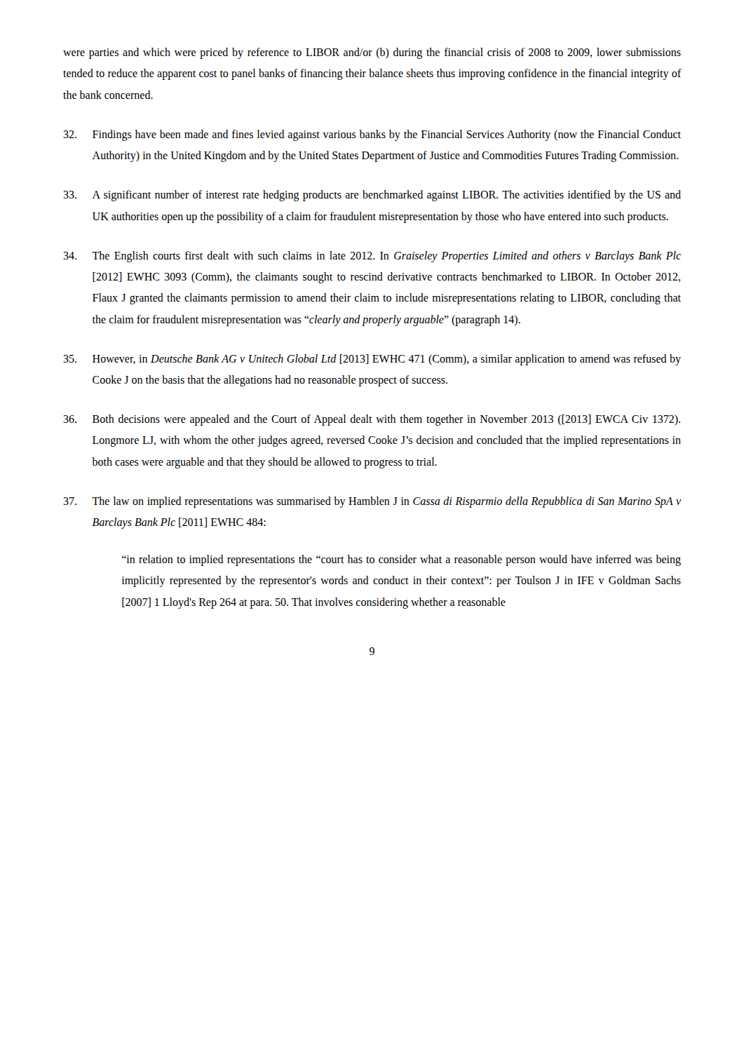were parties and which were priced by reference to LIBOR and/or (b) during the financial crisis of 2008 to 2009, lower submissions tended to reduce the apparent cost to panel banks of financing their balance sheets thus improving confidence in the financial integrity of the bank concerned.
Findings have been made and fines levied against various banks by the Financial Services Authority (now the Financial Conduct Authority) in the United Kingdom and by the United States Department of Justice and Commodities Futures Trading Commission.
A significant number of interest rate hedging products are benchmarked against LIBOR. The activities identified by the US and UK authorities open up the possibility of a claim for fraudulent misrepresentation by those who have entered into such products.
The English courts first dealt with such claims in late 2012. In Graiseley Properties Limited and others v Barclays Bank Plc [2012] EWHC 3093 (Comm), the claimants sought to rescind derivative contracts benchmarked to LIBOR. In October 2012, Flaux J granted the claimants permission to amend their claim to include misrepresentations relating to LIBOR, concluding that the claim for fraudulent misrepresentation was “clearly and properly arguable” (paragraph 14).
However, in Deutsche Bank AG v Unitech Global Ltd [2013] EWHC 471 (Comm), a similar application to amend was refused by Cooke J on the basis that the allegations had no reasonable prospect of success.
Both decisions were appealed and the Court of Appeal dealt with them together in November 2013 ([2013] EWCA Civ 1372). Longmore LJ, with whom the other judges agreed, reversed Cooke J’s decision and concluded that the implied representations in both cases were arguable and that they should be allowed to progress to trial.
The law on implied representations was summarised by Hamblen J in Cassa di Risparmio della Repubblica di San Marino SpA v Barclays Bank Plc [2011] EWHC 484:
“in relation to implied representations the “court has to consider what a reasonable person would have inferred was being implicitly represented by the representor's words and conduct in their context”: per Toulson J in IFE v Goldman Sachs [2007] 1 Lloyd's Rep 264 at para. 50. That involves considering whether a reasonable
9